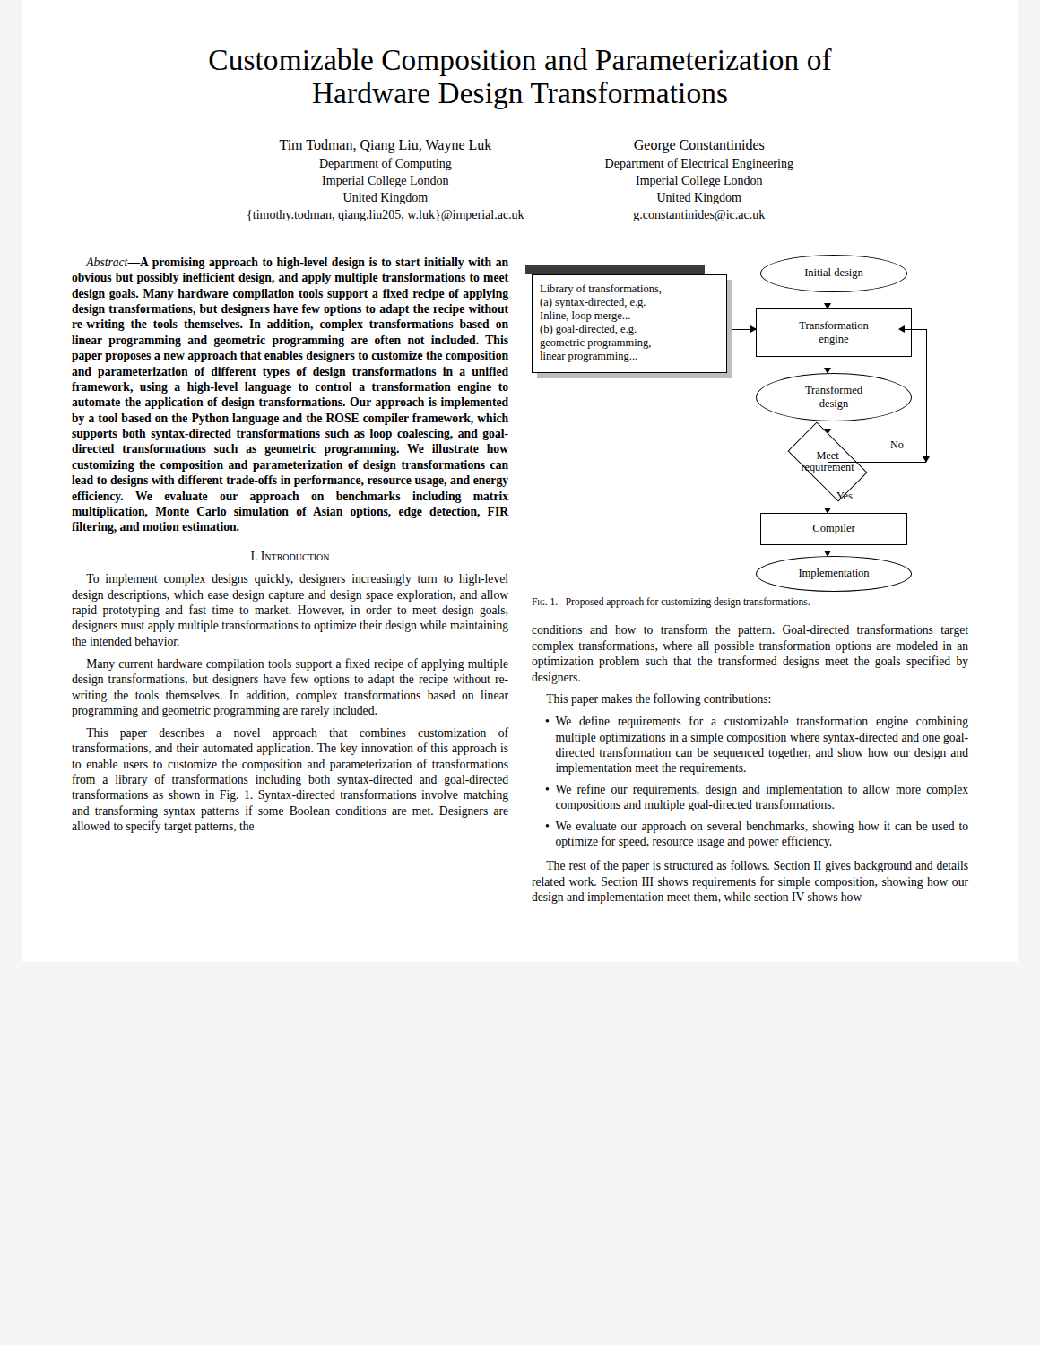Customizable Composition and Parameterization of
Hardware Design Transformations
Tim Todman, Qiang Liu, Wayne Luk
Department of Computing
Imperial College London
United Kingdom
{timothy.todman, qiang.liu205, w.luk}@imperial.ac.uk
George Constantinides
Department of Electrical Engineering
Imperial College London
United Kingdom
g.constantinides@ic.ac.uk
Abstract—A promising approach to high-level design is to start initially with an obvious but possibly inefficient design, and apply multiple transformations to meet design goals. Many hardware compilation tools support a fixed recipe of applying design transformations, but designers have few options to adapt the recipe without re-writing the tools themselves. In addition, complex transformations based on linear programming and geometric programming are often not included. This paper proposes a new approach that enables designers to customize the composition and parameterization of different types of design transformations in a unified framework, using a high-level language to control a transformation engine to automate the application of design transformations. Our approach is implemented by a tool based on the Python language and the ROSE compiler framework, which supports both syntax-directed transformations such as loop coalescing, and goal-directed transformations such as geometric programming. We illustrate how customizing the composition and parameterization of design transformations can lead to designs with different trade-offs in performance, resource usage, and energy efficiency. We evaluate our approach on benchmarks including matrix multiplication, Monte Carlo simulation of Asian options, edge detection, FIR filtering, and motion estimation.
I. Introduction
To implement complex designs quickly, designers increasingly turn to high-level design descriptions, which ease design capture and design space exploration, and allow rapid prototyping and fast time to market. However, in order to meet design goals, designers must apply multiple transformations to optimize their design while maintaining the intended behavior.
Many current hardware compilation tools support a fixed recipe of applying multiple design transformations, but designers have few options to adapt the recipe without re-writing the tools themselves. In addition, complex transformations based on linear programming and geometric programming are rarely included.
This paper describes a novel approach that combines customization of transformations, and their automated application. The key innovation of this approach is to enable users to customize the composition and parameterization of transformations from a library of transformations including both syntax-directed and goal-directed transformations as shown in Fig. 1. Syntax-directed transformations involve matching and transforming syntax patterns if some Boolean conditions are met. Designers are allowed to specify target patterns, the
Library of transformations,
(a) syntax-directed, e.g.
Inline, loop merge...
(b) goal-directed, e.g.
geometric programming,
linear programming...
Initial design
Transformation
engine
Transformed
design
Meet
requirement
No
Yes
Compiler
Implementation
Fig. 1. Proposed approach for customizing design transformations.
conditions and how to transform the pattern. Goal-directed transformations target complex transformations, where all possible transformation options are modeled in an optimization problem such that the transformed designs meet the goals specified by designers.
This paper makes the following contributions:
We define requirements for a customizable transformation engine combining multiple optimizations in a simple composition where syntax-directed and one goal-directed transformation can be sequenced together, and show how our design and implementation meet the requirements.
We refine our requirements, design and implementation to allow more complex compositions and multiple goal-directed transformations.
We evaluate our approach on several benchmarks, showing how it can be used to optimize for speed, resource usage and power efficiency.
The rest of the paper is structured as follows. Section II gives background and details related work. Section III shows requirements for simple composition, showing how our design and implementation meet them, while section IV shows how